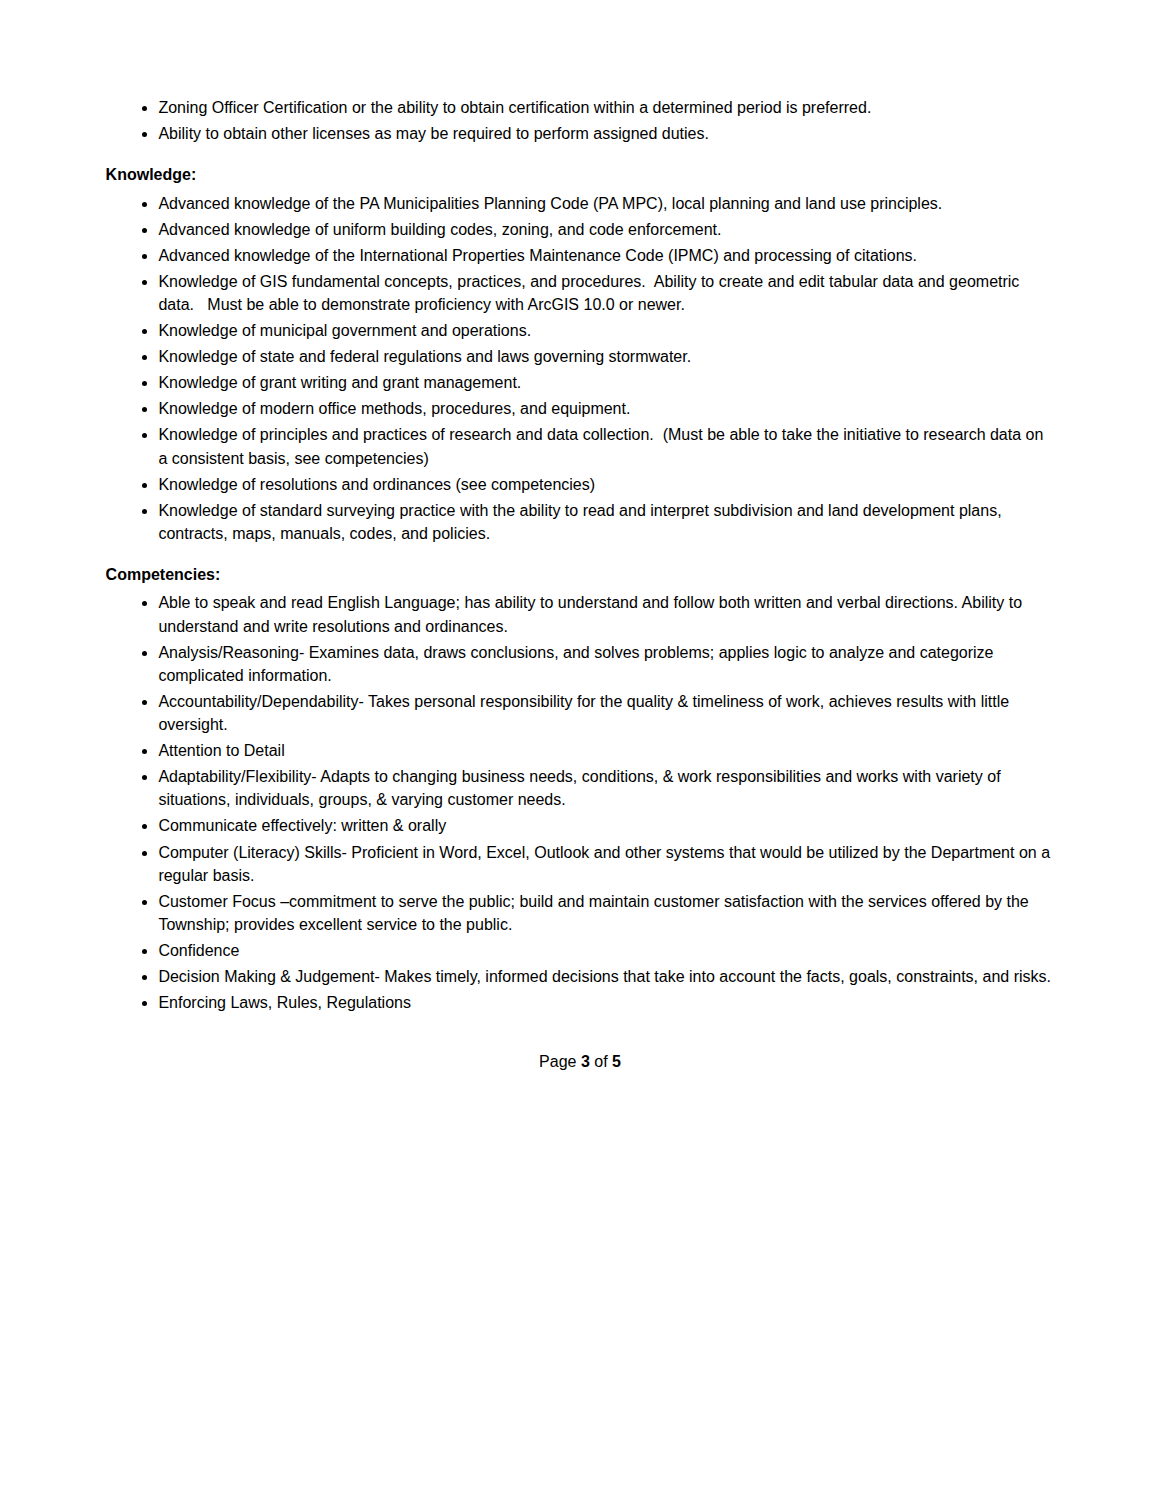Zoning Officer Certification or the ability to obtain certification within a determined period is preferred.
Ability to obtain other licenses as may be required to perform assigned duties.
Knowledge:
Advanced knowledge of the PA Municipalities Planning Code (PA MPC), local planning and land use principles.
Advanced knowledge of uniform building codes, zoning, and code enforcement.
Advanced knowledge of the International Properties Maintenance Code (IPMC) and processing of citations.
Knowledge of GIS fundamental concepts, practices, and procedures. Ability to create and edit tabular data and geometric data. Must be able to demonstrate proficiency with ArcGIS 10.0 or newer.
Knowledge of municipal government and operations.
Knowledge of state and federal regulations and laws governing stormwater.
Knowledge of grant writing and grant management.
Knowledge of modern office methods, procedures, and equipment.
Knowledge of principles and practices of research and data collection. (Must be able to take the initiative to research data on a consistent basis, see competencies)
Knowledge of resolutions and ordinances (see competencies)
Knowledge of standard surveying practice with the ability to read and interpret subdivision and land development plans, contracts, maps, manuals, codes, and policies.
Competencies:
Able to speak and read English Language; has ability to understand and follow both written and verbal directions. Ability to understand and write resolutions and ordinances.
Analysis/Reasoning- Examines data, draws conclusions, and solves problems; applies logic to analyze and categorize complicated information.
Accountability/Dependability- Takes personal responsibility for the quality & timeliness of work, achieves results with little oversight.
Attention to Detail
Adaptability/Flexibility- Adapts to changing business needs, conditions, & work responsibilities and works with variety of situations, individuals, groups, & varying customer needs.
Communicate effectively: written & orally
Computer (Literacy) Skills- Proficient in Word, Excel, Outlook and other systems that would be utilized by the Department on a regular basis.
Customer Focus –commitment to serve the public; build and maintain customer satisfaction with the services offered by the Township; provides excellent service to the public.
Confidence
Decision Making & Judgement- Makes timely, informed decisions that take into account the facts, goals, constraints, and risks.
Enforcing Laws, Rules, Regulations
Page 3 of 5